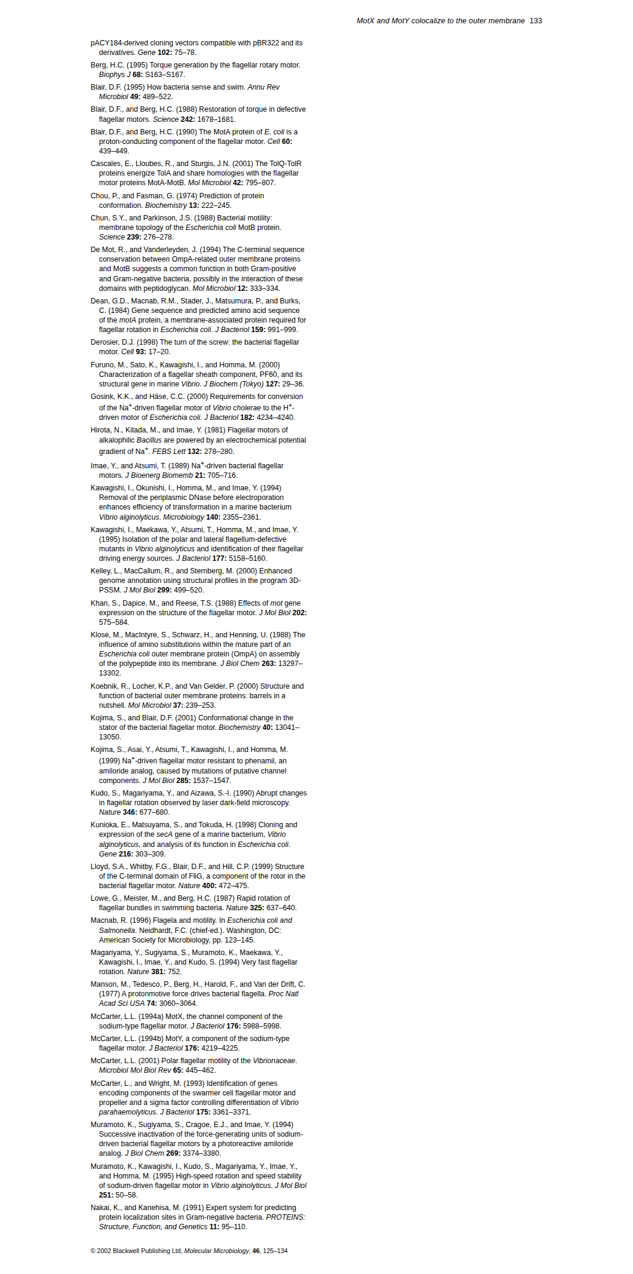MotX and MotY colocalize to the outer membrane 133
pACY184-derived cloning vectors compatible with pBR322 and its derivatives. Gene 102: 75–78.
Berg, H.C. (1995) Torque generation by the flagellar rotary motor. Biophys J 68: S163–S167.
Blair, D.F. (1995) How bacteria sense and swim. Annu Rev Microbiol 49: 489–522.
Blair, D.F., and Berg, H.C. (1988) Restoration of torque in defective flagellar motors. Science 242: 1678–1681.
Blair, D.F., and Berg, H.C. (1990) The MotA protein of E. coli is a proton-conducting component of the flagellar motor. Cell 60: 439–449.
Cascales, E., Lloubes, R., and Sturgis, J.N. (2001) The TolQ-TolR proteins energize TolA and share homologies with the flagellar motor proteins MotA-MotB. Mol Microbiol 42: 795–807.
Chou, P., and Fasman, G. (1974) Prediction of protein conformation. Biochemistry 13: 222–245.
Chun, S.Y., and Parkinson, J.S. (1988) Bacterial motility: membrane topology of the Escherichia coli MotB protein. Science 239: 276–278.
De Mot, R., and Vanderleyden, J. (1994) The C-terminal sequence conservation between OmpA-related outer membrane proteins and MotB suggests a common function in both Gram-positive and Gram-negative bacteria, possibly in the interaction of these domains with peptidoglycan. Mol Microbiol 12: 333–334.
Dean, G.D., Macnab, R.M., Stader, J., Matsumura, P., and Burks, C. (1984) Gene sequence and predicted amino acid sequence of the motA protein, a membrane-associated protein required for flagellar rotation in Escherichia coli. J Bacteriol 159: 991–999.
Derosier, D.J. (1998) The turn of the screw: the bacterial flagellar motor. Cell 93: 17–20.
Furuno, M., Sato, K., Kawagishi, I., and Homma, M. (2000) Characterization of a flagellar sheath component, PF60, and its structural gene in marine Vibrio. J Biochem (Tokyo) 127: 29–36.
Gosink, K.K., and Häse, C.C. (2000) Requirements for conversion of the Na+-driven flagellar motor of Vibrio cholerae to the H+-driven motor of Escherichia coli. J Bacteriol 182: 4234–4240.
Hirota, N., Kitada, M., and Imae, Y. (1981) Flagellar motors of alkalophilic Bacillus are powered by an electrochemical potential gradient of Na+. FEBS Lett 132: 278–280.
Imae, Y., and Atsumi, T. (1989) Na+-driven bacterial flagellar motors. J Bioenerg Biomemb 21: 705–716.
Kawagishi, I., Okunishi, I., Homma, M., and Imae, Y. (1994) Removal of the periplasmic DNase before electroporation enhances efficiency of transformation in a marine bacterium Vibrio alginolyticus. Microbiology 140: 2355–2361.
Kawagishi, I., Maekawa, Y., Atsumi, T., Homma, M., and Imae, Y. (1995) Isolation of the polar and lateral flagellum-defective mutants in Vibrio alginolyticus and identification of their flagellar driving energy sources. J Bacteriol 177: 5158–5160.
Kelley, L., MacCallum, R., and Sternberg, M. (2000) Enhanced genome annotation using structural profiles in the program 3D-PSSM. J Mol Biol 299: 499–520.
Khan, S., Dapice, M., and Reese, T.S. (1988) Effects of mot gene expression on the structure of the flagellar motor. J Mol Biol 202: 575–584.
Klose, M., MacIntyre, S., Schwarz, H., and Henning, U. (1988) The influence of amino substitutions within the mature part of an Escherichia coli outer membrane protein (OmpA) on assembly of the polypeptide into its membrane. J Biol Chem 263: 13297–13302.
Koebnik, R., Locher, K.P., and Van Gelder, P. (2000) Structure and function of bacterial outer membrane proteins: barrels in a nutshell. Mol Microbiol 37: 239–253.
Kojima, S., and Blair, D.F. (2001) Conformational change in the stator of the bacterial flagellar motor. Biochemistry 40: 13041–13050.
Kojima, S., Asai, Y., Atsumi, T., Kawagishi, I., and Homma, M. (1999) Na+-driven flagellar motor resistant to phenamil, an amiloride analog, caused by mutations of putative channel components. J Mol Biol 285: 1537–1547.
Kudo, S., Magariyama, Y., and Aizawa, S.-I. (1990) Abrupt changes in flagellar rotation observed by laser dark-field microscopy. Nature 346: 677–680.
Kunioka, E., Matsuyama, S., and Tokuda, H. (1998) Cloning and expression of the secA gene of a marine bacterium, Vibrio alginolyticus, and analysis of its function in Escherichia coli. Gene 216: 303–309.
Lloyd, S.A., Whitby, F.G., Blair, D.F., and Hill, C.P. (1999) Structure of the C-terminal domain of FliG, a component of the rotor in the bacterial flagellar motor. Nature 400: 472–475.
Lowe, G., Meister, M., and Berg, H.C. (1987) Rapid rotation of flagellar bundles in swimming bacteria. Nature 325: 637–640.
Macnab, R. (1996) Flagela and motility. In Escherichia coli and Salmonella. Neidhardt, F.C. (chief-ed.). Washington, DC: American Society for Microbiology, pp. 123–145.
Magariyama, Y., Sugiyama, S., Muramoto, K., Maekawa, Y., Kawagishi, I., Imae, Y., and Kudo, S. (1994) Very fast flagellar rotation. Nature 381: 752.
Manson, M., Tedesco, P., Berg, H., Harold, F., and Van der Drift, C. (1977) A protonmotive force drives bacterial flagella. Proc Natl Acad Sci USA 74: 3060–3064.
McCarter, L.L. (1994a) MotX, the channel component of the sodium-type flagellar motor. J Bacteriol 176: 5988–5998.
McCarter, L.L. (1994b) MotY, a component of the sodium-type flagellar motor. J Bacteriol 176: 4219–4225.
McCarter, L.L. (2001) Polar flagellar motility of the Vibrionaceae. Microbiol Mol Biol Rev 65: 445–462.
McCarter, L., and Wright, M. (1993) Identification of genes encoding components of the swarmer cell flagellar motor and propeller and a sigma factor controlling differentiation of Vibrio parahaemolyticus. J Bacteriol 175: 3361–3371.
Muramoto, K., Sugiyama, S., Cragoe, E.J., and Imae, Y. (1994) Successive inactivation of the force-generating units of sodium-driven bacterial flagellar motors by a photoreactive amiloride analog. J Biol Chem 269: 3374–3380.
Muramoto, K., Kawagishi, I., Kudo, S., Magariyama, Y., Imae, Y., and Homma, M. (1995) High-speed rotation and speed stability of sodium-driven flagellar motor in Vibrio alginolyticus. J Mol Biol 251: 50–58.
Nakai, K., and Kanehisa, M. (1991) Expert system for predicting protein localization sites in Gram-negative bacteria. PROTEINS: Structure, Function, and Genetics 11: 95–110.
© 2002 Blackwell Publishing Ltd, Molecular Microbiology, 46, 125–134